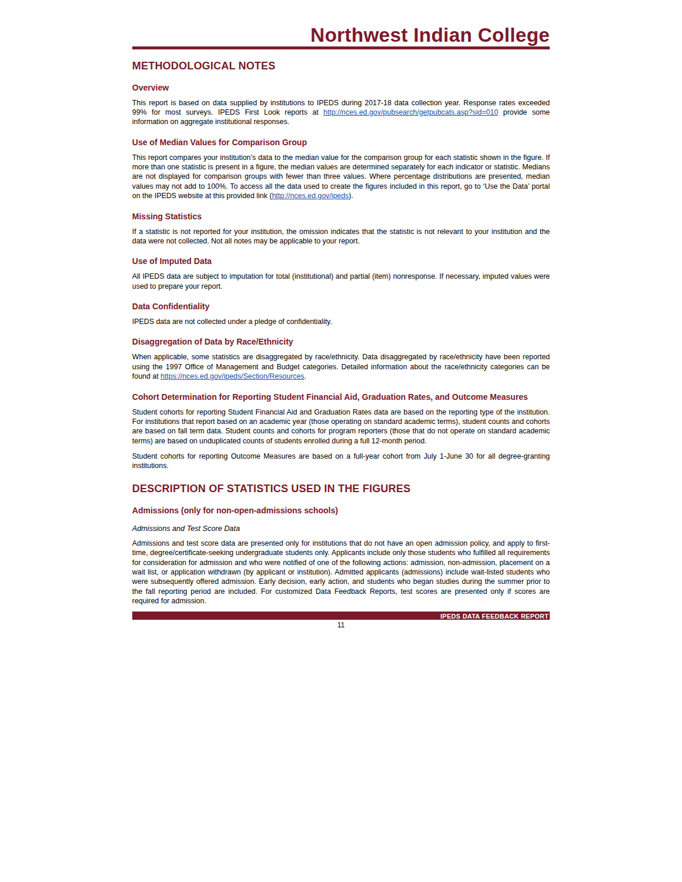Northwest Indian College
METHODOLOGICAL NOTES
Overview
This report is based on data supplied by institutions to IPEDS during 2017-18 data collection year. Response rates exceeded 99% for most surveys. IPEDS First Look reports at http://nces.ed.gov/pubsearch/getpubcats.asp?sid=010 provide some information on aggregate institutional responses.
Use of Median Values for Comparison Group
This report compares your institution’s data to the median value for the comparison group for each statistic shown in the figure. If more than one statistic is present in a figure, the median values are determined separately for each indicator or statistic. Medians are not displayed for comparison groups with fewer than three values. Where percentage distributions are presented, median values may not add to 100%. To access all the data used to create the figures included in this report, go to ‘Use the Data’ portal on the IPEDS website at this provided link (http://nces.ed.gov/ipeds).
Missing Statistics
If a statistic is not reported for your institution, the omission indicates that the statistic is not relevant to your institution and the data were not collected. Not all notes may be applicable to your report.
Use of Imputed Data
All IPEDS data are subject to imputation for total (institutional) and partial (item) nonresponse. If necessary, imputed values were used to prepare your report.
Data Confidentiality
IPEDS data are not collected under a pledge of confidentiality.
Disaggregation of Data by Race/Ethnicity
When applicable, some statistics are disaggregated by race/ethnicity. Data disaggregated by race/ethnicity have been reported using the 1997 Office of Management and Budget categories. Detailed information about the race/ethnicity categories can be found at https://nces.ed.gov/ipeds/Section/Resources.
Cohort Determination for Reporting Student Financial Aid, Graduation Rates, and Outcome Measures
Student cohorts for reporting Student Financial Aid and Graduation Rates data are based on the reporting type of the institution. For institutions that report based on an academic year (those operating on standard academic terms), student counts and cohorts are based on fall term data. Student counts and cohorts for program reporters (those that do not operate on standard academic terms) are based on unduplicated counts of students enrolled during a full 12-month period.
Student cohorts for reporting Outcome Measures are based on a full-year cohort from July 1-June 30 for all degree-granting institutions.
DESCRIPTION OF STATISTICS USED IN THE FIGURES
Admissions (only for non-open-admissions schools)
Admissions and Test Score Data
Admissions and test score data are presented only for institutions that do not have an open admission policy, and apply to first-time, degree/certificate-seeking undergraduate students only. Applicants include only those students who fulfilled all requirements for consideration for admission and who were notified of one of the following actions: admission, non-admission, placement on a wait list, or application withdrawn (by applicant or institution). Admitted applicants (admissions) include wait-listed students who were subsequently offered admission. Early decision, early action, and students who began studies during the summer prior to the fall reporting period are included. For customized Data Feedback Reports, test scores are presented only if scores are required for admission.
IPEDS DATA FEEDBACK REPORT
11